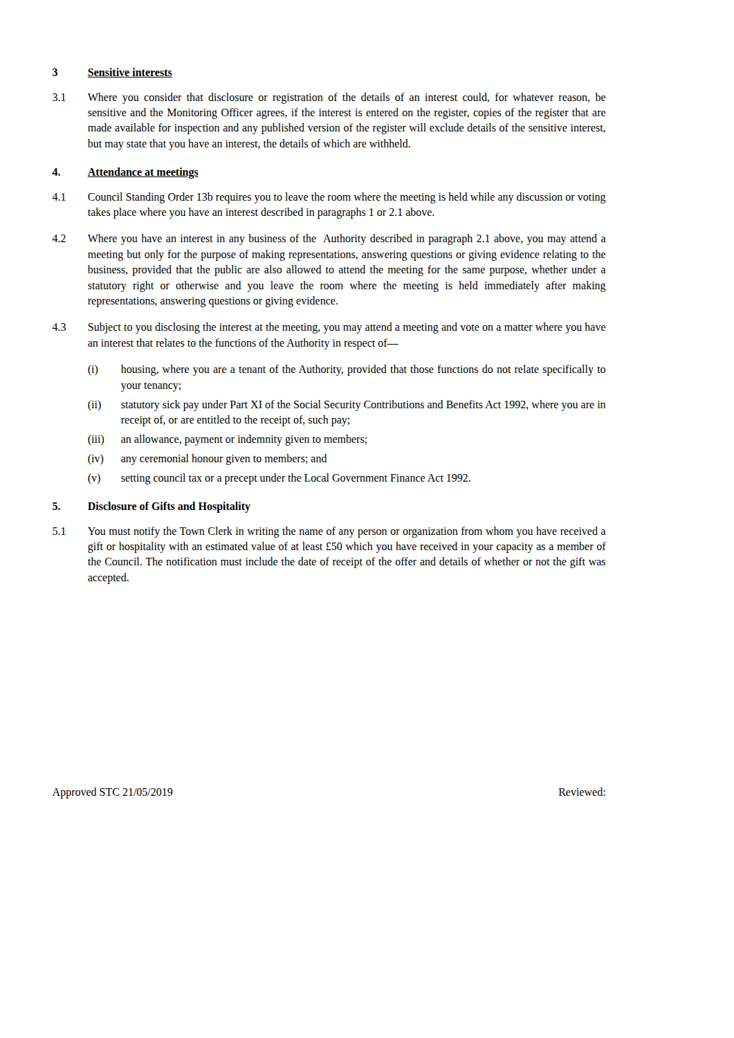3 Sensitive interests
3.1 Where you consider that disclosure or registration of the details of an interest could, for whatever reason, be sensitive and the Monitoring Officer agrees, if the interest is entered on the register, copies of the register that are made available for inspection and any published version of the register will exclude details of the sensitive interest, but may state that you have an interest, the details of which are withheld.
4. Attendance at meetings
4.1 Council Standing Order 13b requires you to leave the room where the meeting is held while any discussion or voting takes place where you have an interest described in paragraphs 1 or 2.1 above.
4.2 Where you have an interest in any business of the Authority described in paragraph 2.1 above, you may attend a meeting but only for the purpose of making representations, answering questions or giving evidence relating to the business, provided that the public are also allowed to attend the meeting for the same purpose, whether under a statutory right or otherwise and you leave the room where the meeting is held immediately after making representations, answering questions or giving evidence.
4.3 Subject to you disclosing the interest at the meeting, you may attend a meeting and vote on a matter where you have an interest that relates to the functions of the Authority in respect of—
(i) housing, where you are a tenant of the Authority, provided that those functions do not relate specifically to your tenancy;
(ii) statutory sick pay under Part XI of the Social Security Contributions and Benefits Act 1992, where you are in receipt of, or are entitled to the receipt of, such pay;
(iii) an allowance, payment or indemnity given to members;
(iv) any ceremonial honour given to members; and
(v) setting council tax or a precept under the Local Government Finance Act 1992.
5. Disclosure of Gifts and Hospitality
5.1 You must notify the Town Clerk in writing the name of any person or organization from whom you have received a gift or hospitality with an estimated value of at least £50 which you have received in your capacity as a member of the Council. The notification must include the date of receipt of the offer and details of whether or not the gift was accepted.
Approved STC 21/05/2019 Reviewed: